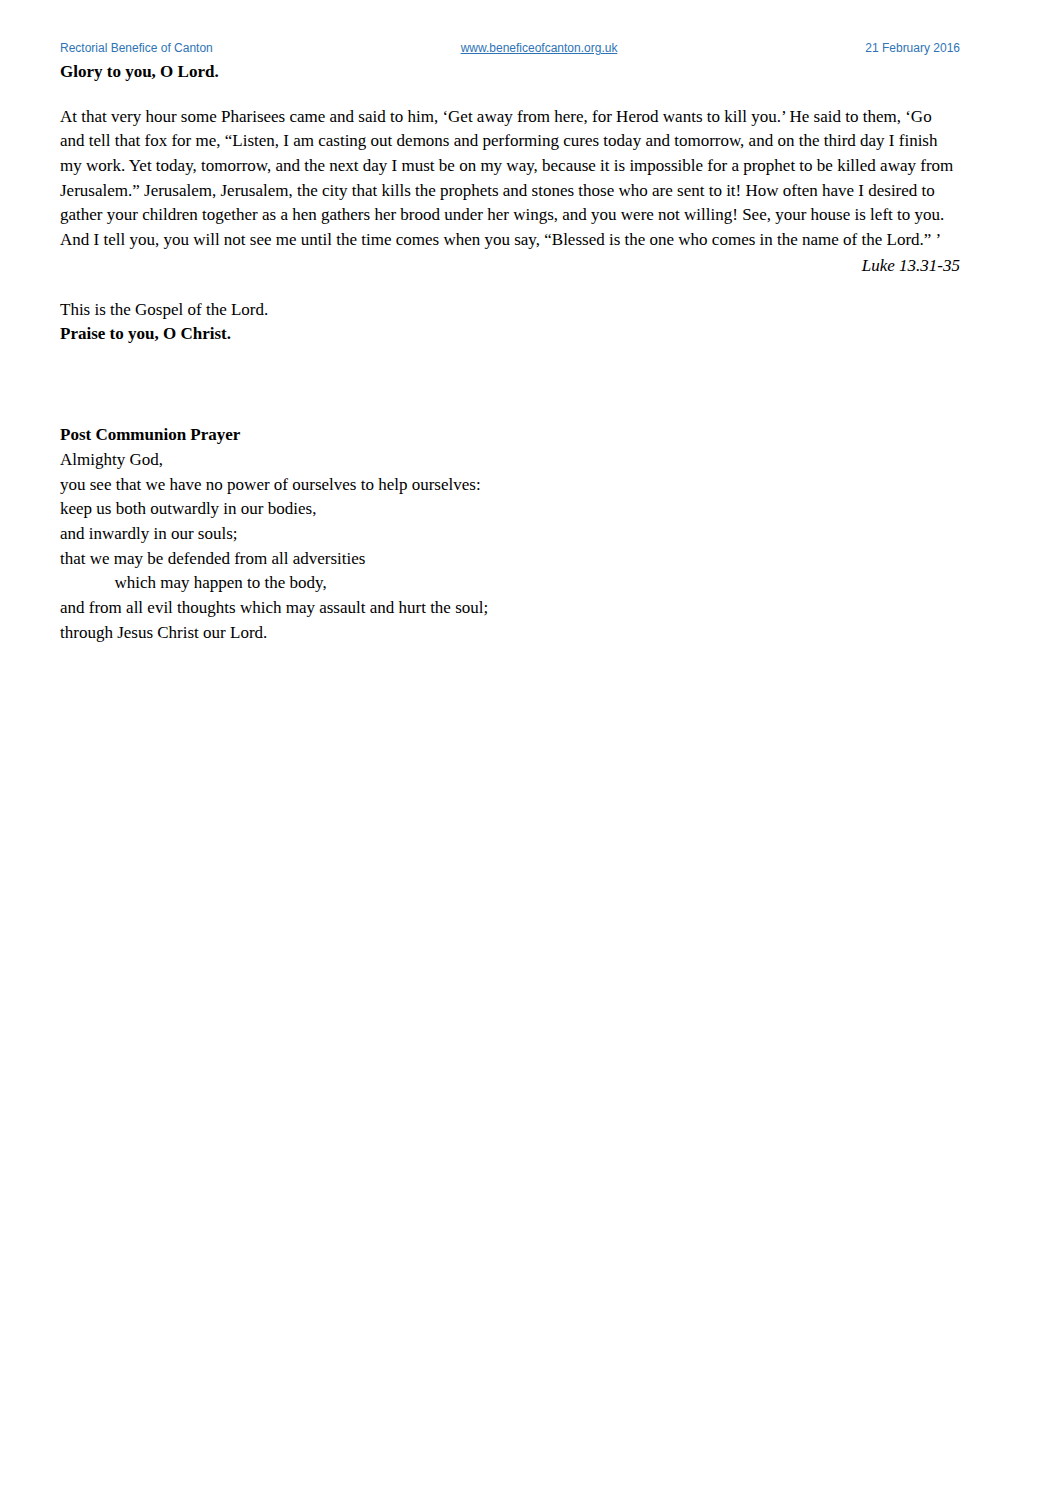Rectorial Benefice of Canton www.beneficeofcanton.org.uk 21 February 2016
Glory to you, O Lord.
At that very hour some Pharisees came and said to him, ‘Get away from here, for Herod wants to kill you.’ He said to them, ‘Go and tell that fox for me, “Listen, I am casting out demons and performing cures today and tomorrow, and on the third day I finish my work. Yet today, tomorrow, and the next day I must be on my way, because it is impossible for a prophet to be killed away from Jerusalem.” Jerusalem, Jerusalem, the city that kills the prophets and stones those who are sent to it! How often have I desired to gather your children together as a hen gathers her brood under her wings, and you were not willing! See, your house is left to you. And I tell you, you will not see me until the time comes when you say, “Blessed is the one who comes in the name of the Lord.” ’
Luke 13.31-35
This is the Gospel of the Lord.
Praise to you, O Christ.
Post Communion Prayer
Almighty God,
you see that we have no power of ourselves to help ourselves:
keep us both outwardly in our bodies,
and inwardly in our souls;
that we may be defended from all adversities
which may happen to the body,
and from all evil thoughts which may assault and hurt the soul;
through Jesus Christ our Lord.